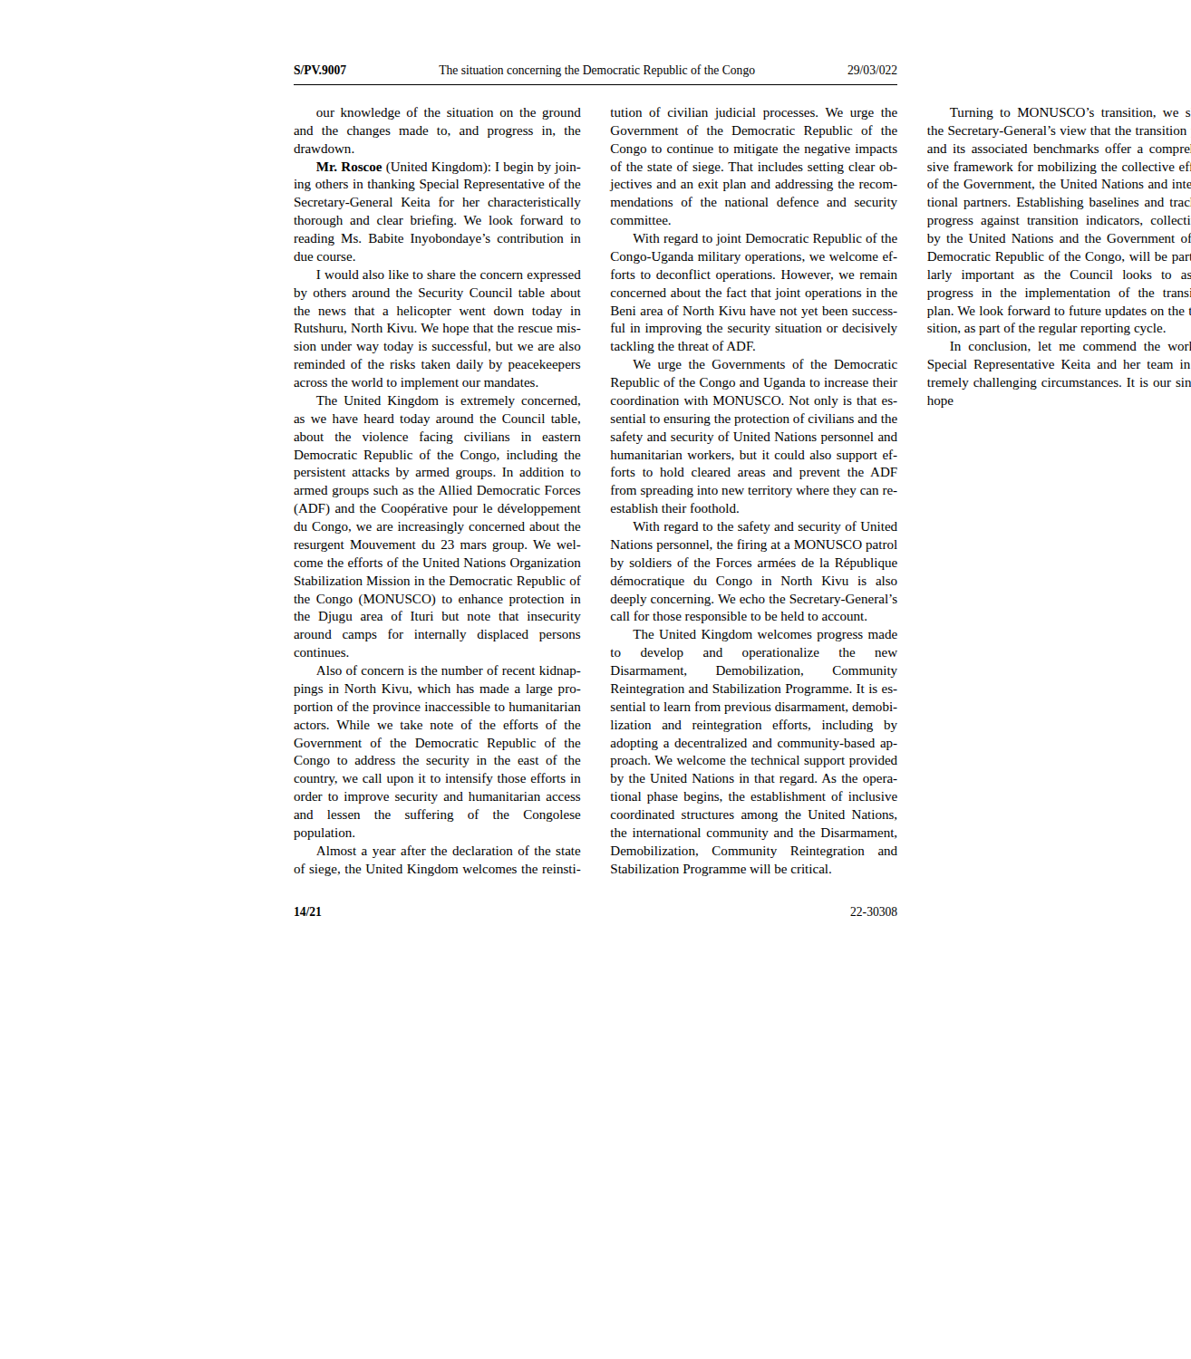S/PV.9007
The situation concerning the Democratic Republic of the Congo
29/03/022
our knowledge of the situation on the ground and the changes made to, and progress in, the drawdown.
Mr. Roscoe (United Kingdom): I begin by joining others in thanking Special Representative of the Secretary-General Keita for her characteristically thorough and clear briefing. We look forward to reading Ms. Babite Inyobondaye’s contribution in due course.
I would also like to share the concern expressed by others around the Security Council table about the news that a helicopter went down today in Rutshuru, North Kivu. We hope that the rescue mission under way today is successful, but we are also reminded of the risks taken daily by peacekeepers across the world to implement our mandates.
The United Kingdom is extremely concerned, as we have heard today around the Council table, about the violence facing civilians in eastern Democratic Republic of the Congo, including the persistent attacks by armed groups. In addition to armed groups such as the Allied Democratic Forces (ADF) and the Coopérative pour le développement du Congo, we are increasingly concerned about the resurgent Mouvement du 23 mars group. We welcome the efforts of the United Nations Organization Stabilization Mission in the Democratic Republic of the Congo (MONUSCO) to enhance protection in the Djugu area of Ituri but note that insecurity around camps for internally displaced persons continues.
Also of concern is the number of recent kidnappings in North Kivu, which has made a large proportion of the province inaccessible to humanitarian actors. While we take note of the efforts of the Government of the Democratic Republic of the Congo to address the security in the east of the country, we call upon it to intensify those efforts in order to improve security and humanitarian access and lessen the suffering of the Congolese population.
Almost a year after the declaration of the state of siege, the United Kingdom welcomes the reinstitution of civilian judicial processes. We urge the Government of the Democratic Republic of the Congo to continue to mitigate the negative impacts of the state of siege. That includes setting clear objectives and an exit plan and addressing the recommendations of the national defence and security committee.
With regard to joint Democratic Republic of the Congo-Uganda military operations, we welcome efforts to deconflict operations. However, we remain concerned about the fact that joint operations in the Beni area of North Kivu have not yet been successful in improving the security situation or decisively tackling the threat of ADF.
We urge the Governments of the Democratic Republic of the Congo and Uganda to increase their coordination with MONUSCO. Not only is that essential to ensuring the protection of civilians and the safety and security of United Nations personnel and humanitarian workers, but it could also support efforts to hold cleared areas and prevent the ADF from spreading into new territory where they can re-establish their foothold.
With regard to the safety and security of United Nations personnel, the firing at a MONUSCO patrol by soldiers of the Forces armées de la République démocratique du Congo in North Kivu is also deeply concerning. We echo the Secretary-General’s call for those responsible to be held to account.
The United Kingdom welcomes progress made to develop and operationalize the new Disarmament, Demobilization, Community Reintegration and Stabilization Programme. It is essential to learn from previous disarmament, demobilization and reintegration efforts, including by adopting a decentralized and community-based approach. We welcome the technical support provided by the United Nations in that regard. As the operational phase begins, the establishment of inclusive coordinated structures among the United Nations, the international community and the Disarmament, Demobilization, Community Reintegration and Stabilization Programme will be critical.
Turning to MONUSCO’s transition, we share the Secretary-General’s view that the transition plan and its associated benchmarks offer a comprehensive framework for mobilizing the collective efforts of the Government, the United Nations and international partners. Establishing baselines and tracking progress against transition indicators, collectively by the United Nations and the Government of the Democratic Republic of the Congo, will be particularly important as the Council looks to assess progress in the implementation of the transition plan. We look forward to future updates on the transition, as part of the regular reporting cycle.
In conclusion, let me commend the work of Special Representative Keita and her team in extremely challenging circumstances. It is our sincere hope
14/21
22-30308